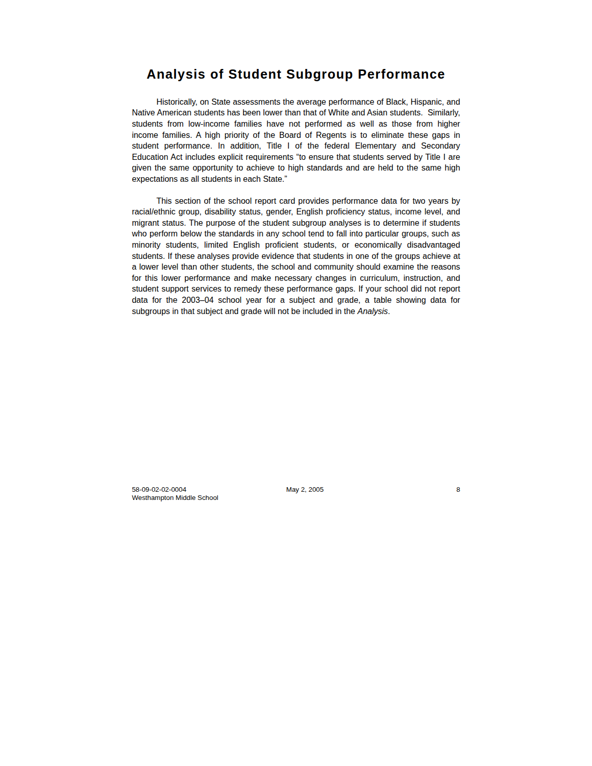Analysis of Student Subgroup Performance
Historically, on State assessments the average performance of Black, Hispanic, and Native American students has been lower than that of White and Asian students. Similarly, students from low-income families have not performed as well as those from higher income families. A high priority of the Board of Regents is to eliminate these gaps in student performance. In addition, Title I of the federal Elementary and Secondary Education Act includes explicit requirements “to ensure that students served by Title I are given the same opportunity to achieve to high standards and are held to the same high expectations as all students in each State.”
This section of the school report card provides performance data for two years by racial/ethnic group, disability status, gender, English proficiency status, income level, and migrant status. The purpose of the student subgroup analyses is to determine if students who perform below the standards in any school tend to fall into particular groups, such as minority students, limited English proficient students, or economically disadvantaged students. If these analyses provide evidence that students in one of the groups achieve at a lower level than other students, the school and community should examine the reasons for this lower performance and make necessary changes in curriculum, instruction, and student support services to remedy these performance gaps. If your school did not report data for the 2003–04 school year for a subject and grade, a table showing data for subgroups in that subject and grade will not be included in the Analysis.
58-09-02-02-0004
Westhampton Middle School
May 2, 2005
8